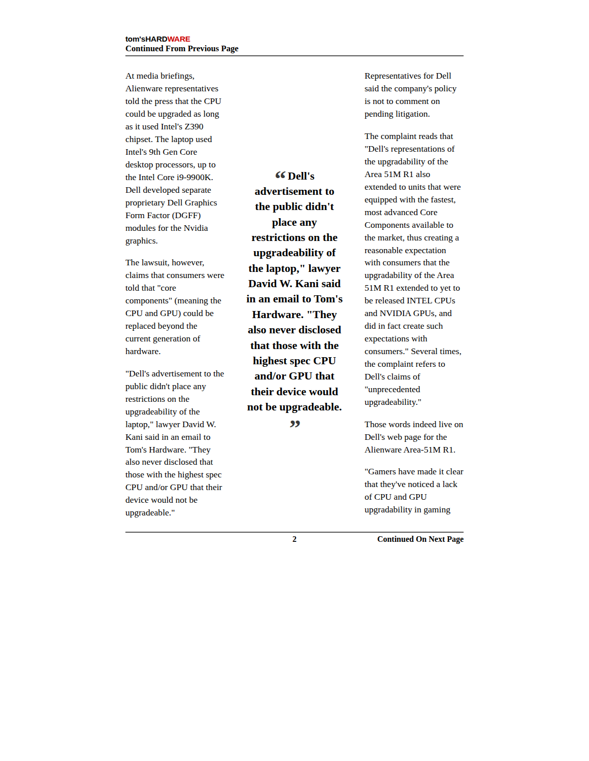tom's HARD WARE
Continued From Previous Page
At media briefings, Alienware representatives told the press that the CPU could be upgraded as long as it used Intel's Z390 chipset. The laptop used Intel's 9th Gen Core desktop processors, up to the Intel Core i9-9900K. Dell developed separate proprietary Dell Graphics Form Factor (DGFF) modules for the Nvidia graphics.
The lawsuit, however, claims that consumers were told that "core components" (meaning the CPU and GPU) could be replaced beyond the current generation of hardware.
"Dell's advertisement to the public didn't place any restrictions on the upgradeability of the laptop," lawyer David W. Kani said in an email to Tom's Hardware. "They also never disclosed that those with the highest spec CPU and/or GPU that their device would not be upgradeable."
“ Dell's advertisement to the public didn't place any restrictions on the upgradeability of the laptop," lawyer David W. Kani said in an email to Tom's Hardware. "They also never disclosed that those with the highest spec CPU and/or GPU that their device would not be upgradeable. ”
Representatives for Dell said the company's policy is not to comment on pending litigation.
The complaint reads that "Dell's representations of the upgradability of the Area 51M R1 also extended to units that were equipped with the fastest, most advanced Core Components available to the market, thus creating a reasonable expectation with consumers that the upgradability of the Area 51M R1 extended to yet to be released INTEL CPUs and NVIDIA GPUs, and did in fact create such expectations with consumers." Several times, the complaint refers to Dell's claims of "unprecedented upgradeability."
Those words indeed live on Dell's web page for the Alienware Area-51M R1.
"Gamers have made it clear that they've noticed a lack of CPU and GPU upgradability in gaming
2
Continued On Next Page